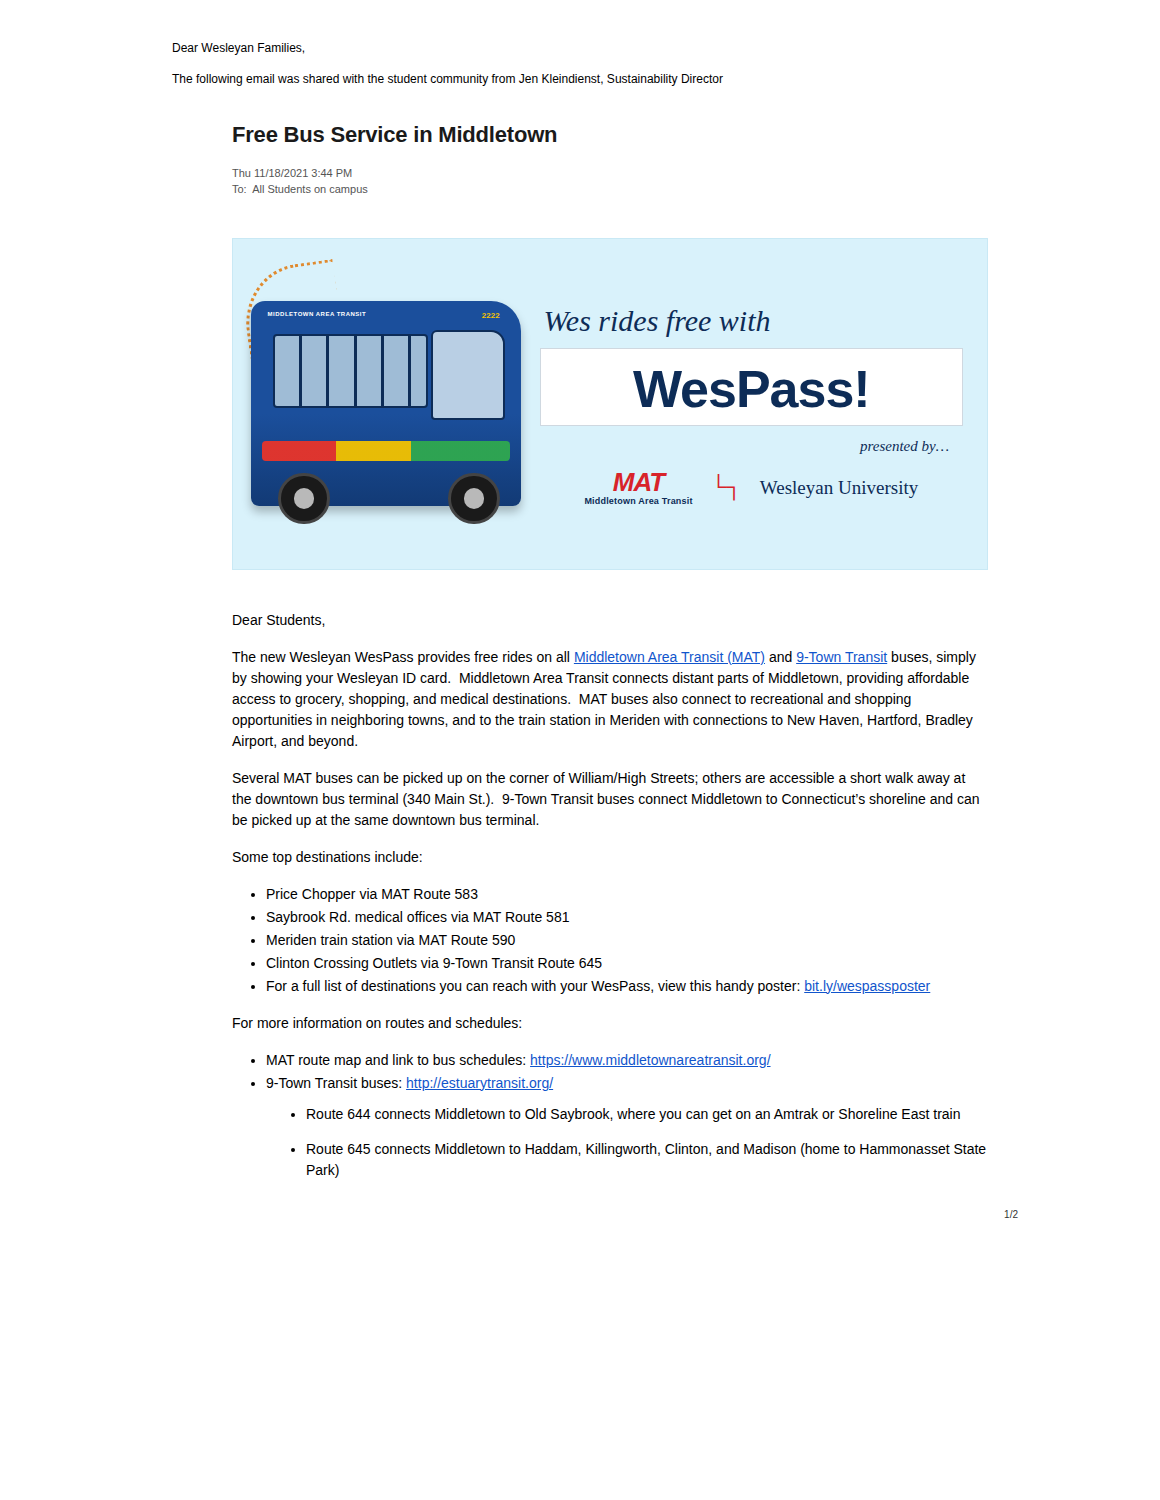Dear Wesleyan Families,
The following email was shared with the student community from Jen Kleindienst, Sustainability Director
Free Bus Service in Middletown
Thu 11/18/2021 3:44 PM
To: All Students on campus
MIDDLETOWN AREA TRANSIT 2222
Wes rides free with
WesPass!
presented by…
MAT
Middletown Area Transit
└┐
Wesleyan University
Dear Students,
The new Wesleyan WesPass provides free rides on all Middletown Area Transit (MAT) and 9-Town Transit buses, simply by showing your Wesleyan ID card. Middletown Area Transit connects distant parts of Middletown, providing affordable access to grocery, shopping, and medical destinations. MAT buses also connect to recreational and shopping opportunities in neighboring towns, and to the train station in Meriden with connections to New Haven, Hartford, Bradley Airport, and beyond.
Several MAT buses can be picked up on the corner of William/High Streets; others are accessible a short walk away at the downtown bus terminal (340 Main St.). 9-Town Transit buses connect Middletown to Connecticut’s shoreline and can be picked up at the same downtown bus terminal.
Some top destinations include:
Price Chopper via MAT Route 583
Saybrook Rd. medical offices via MAT Route 581
Meriden train station via MAT Route 590
Clinton Crossing Outlets via 9-Town Transit Route 645
For a full list of destinations you can reach with your WesPass, view this handy poster: bit.ly/wespassposter
For more information on routes and schedules:
MAT route map and link to bus schedules: https://www.middletownareatransit.org/
9-Town Transit buses: http://estuarytransit.org/
Route 644 connects Middletown to Old Saybrook, where you can get on an Amtrak or Shoreline East train
Route 645 connects Middletown to Haddam, Killingworth, Clinton, and Madison (home to Hammonasset State Park)
1/2